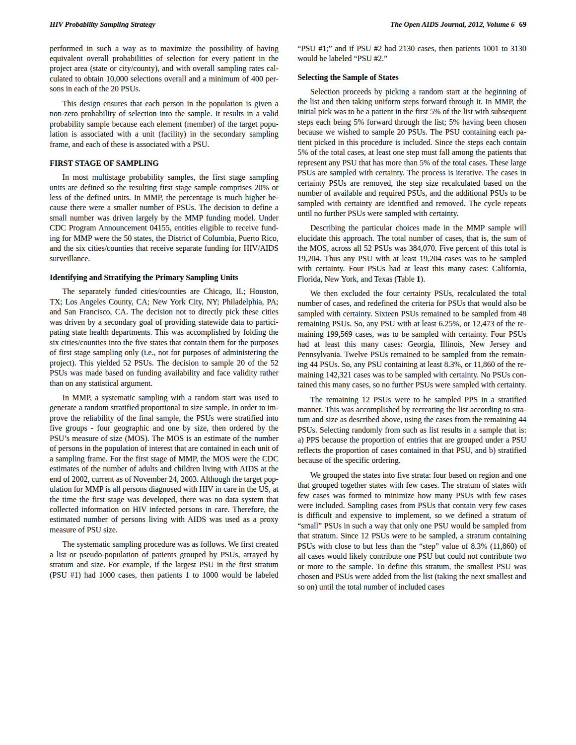HIV Probability Sampling Strategy
The Open AIDS Journal, 2012, Volume 669
performed in such a way as to maximize the possibility of having equivalent overall probabilities of selection for every patient in the project area (state or city/county), and with overall sampling rates calculated to obtain 10,000 selections overall and a minimum of 400 persons in each of the 20 PSUs.
This design ensures that each person in the population is given a non-zero probability of selection into the sample. It results in a valid probability sample because each element (member) of the target population is associated with a unit (facility) in the secondary sampling frame, and each of these is associated with a PSU.
First Stage of Sampling
In most multistage probability samples, the first stage sampling units are defined so the resulting first stage sample comprises 20% or less of the defined units. In MMP, the percentage is much higher because there were a smaller number of PSUs. The decision to define a small number was driven largely by the MMP funding model. Under CDC Program Announcement 04155, entities eligible to receive funding for MMP were the 50 states, the District of Columbia, Puerto Rico, and the six cities/counties that receive separate funding for HIV/AIDS surveillance.
Identifying and Stratifying the Primary Sampling Units
The separately funded cities/counties are Chicago, IL; Houston, TX; Los Angeles County, CA; New York City, NY; Philadelphia, PA; and San Francisco, CA. The decision not to directly pick these cities was driven by a secondary goal of providing statewide data to participating state health departments. This was accomplished by folding the six cities/counties into the five states that contain them for the purposes of first stage sampling only (i.e., not for purposes of administering the project). This yielded 52 PSUs. The decision to sample 20 of the 52 PSUs was made based on funding availability and face validity rather than on any statistical argument.
In MMP, a systematic sampling with a random start was used to generate a random stratified proportional to size sample. In order to improve the reliability of the final sample, the PSUs were stratified into five groups - four geographic and one by size, then ordered by the PSU’s measure of size (MOS). The MOS is an estimate of the number of persons in the population of interest that are contained in each unit of a sampling frame. For the first stage of MMP, the MOS were the CDC estimates of the number of adults and children living with AIDS at the end of 2002, current as of November 24, 2003. Although the target population for MMP is all persons diagnosed with HIV in care in the US, at the time the first stage was developed, there was no data system that collected information on HIV infected persons in care. Therefore, the estimated number of persons living with AIDS was used as a proxy measure of PSU size.
The systematic sampling procedure was as follows. We first created a list or pseudo-population of patients grouped by PSUs, arrayed by stratum and size. For example, if the largest PSU in the first stratum (PSU #1) had 1000 cases, then patients 1 to 1000 would be labeled “PSU #1;” and if PSU #2 had 2130 cases, then patients 1001 to 3130 would be labeled “PSU #2.”
Selecting the Sample of States
Selection proceeds by picking a random start at the beginning of the list and then taking uniform steps forward through it. In MMP, the initial pick was to be a patient in the first 5% of the list with subsequent steps each being 5% forward through the list; 5% having been chosen because we wished to sample 20 PSUs. The PSU containing each patient picked in this procedure is included. Since the steps each contain 5% of the total cases, at least one step must fall among the patients that represent any PSU that has more than 5% of the total cases. These large PSUs are sampled with certainty. The process is iterative. The cases in certainty PSUs are removed, the step size recalculated based on the number of available and required PSUs, and the additional PSUs to be sampled with certainty are identified and removed. The cycle repeats until no further PSUs were sampled with certainty.
Describing the particular choices made in the MMP sample will elucidate this approach. The total number of cases, that is, the sum of the MOS, across all 52 PSUs was 384,070. Five percent of this total is 19,204. Thus any PSU with at least 19,204 cases was to be sampled with certainty. Four PSUs had at least this many cases: California, Florida, New York, and Texas (Table 1).
We then excluded the four certainty PSUs, recalculated the total number of cases, and redefined the criteria for PSUs that would also be sampled with certainty. Sixteen PSUs remained to be sampled from 48 remaining PSUs. So, any PSU with at least 6.25%, or 12,473 of the remaining 199,569 cases, was to be sampled with certainty. Four PSUs had at least this many cases: Georgia, Illinois, New Jersey and Pennsylvania. Twelve PSUs remained to be sampled from the remaining 44 PSUs. So, any PSU containing at least 8.3%, or 11,860 of the remaining 142,321 cases was to be sampled with certainty. No PSUs contained this many cases, so no further PSUs were sampled with certainty.
The remaining 12 PSUs were to be sampled PPS in a stratified manner. This was accomplished by recreating the list according to stratum and size as described above, using the cases from the remaining 44 PSUs. Selecting randomly from such as list results in a sample that is: a) PPS because the proportion of entries that are grouped under a PSU reflects the proportion of cases contained in that PSU, and b) stratified because of the specific ordering.
We grouped the states into five strata: four based on region and one that grouped together states with few cases. The stratum of states with few cases was formed to minimize how many PSUs with few cases were included. Sampling cases from PSUs that contain very few cases is difficult and expensive to implement, so we defined a stratum of “small” PSUs in such a way that only one PSU would be sampled from that stratum. Since 12 PSUs were to be sampled, a stratum containing PSUs with close to but less than the “step” value of 8.3% (11,860) of all cases would likely contribute one PSU but could not contribute two or more to the sample. To define this stratum, the smallest PSU was chosen and PSUs were added from the list (taking the next smallest and so on) until the total number of included cases